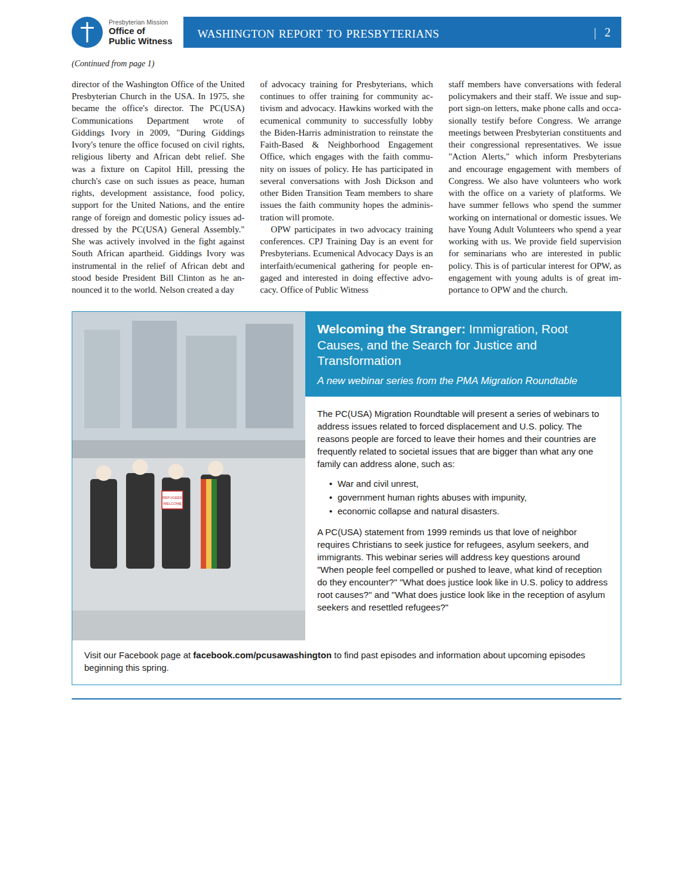Presbyterian Mission
Office of
Public Witness
Washington Report to Presbyterians
| 2
(Continued from page 1)
director of the Washington Office of the United Presbyterian Church in the USA. In 1975, she became the office's director. The PC(USA) Communications Department wrote of Giddings Ivory in 2009, "During Giddings Ivory's tenure the office focused on civil rights, religious liberty and African debt relief. She was a fixture on Capitol Hill, pressing the church's case on such issues as peace, human rights, development assistance, food policy, support for the United Nations, and the entire range of foreign and domestic policy issues addressed by the PC(USA) General Assembly." She was actively involved in the fight against South African apartheid. Giddings Ivory was instrumental in the relief of African debt and stood beside President Bill Clinton as he announced it to the world. Nelson created a day
of advocacy training for Presbyterians, which continues to offer training for community activism and advocacy. Hawkins worked with the ecumenical community to successfully lobby the Biden-Harris administration to reinstate the Faith-Based & Neighborhood Engagement Office, which engages with the faith community on issues of policy. He has participated in several conversations with Josh Dickson and other Biden Transition Team members to share issues the faith community hopes the administration will promote.
OPW participates in two advocacy training conferences. CPJ Training Day is an event for Presbyterians. Ecumenical Advocacy Days is an interfaith/ecumenical gathering for people engaged and interested in doing effective advocacy. Office of Public Witness
staff members have conversations with federal policymakers and their staff. We issue and support sign-on letters, make phone calls and occasionally testify before Congress. We arrange meetings between Presbyterian constituents and their congressional representatives. We issue "Action Alerts," which inform Presbyterians and encourage engagement with members of Congress. We also have volunteers who work with the office on a variety of platforms. We have summer fellows who spend the summer working on international or domestic issues. We have Young Adult Volunteers who spend a year working with us. We provide field supervision for seminarians who are interested in public policy. This is of particular interest for OPW, as engagement with young adults is of great importance to OPW and the church.
Welcoming the Stranger: Immigration, Root Causes, and the Search for Justice and Transformation
A new webinar series from the PMA Migration Roundtable
The PC(USA) Migration Roundtable will present a series of webinars to address issues related to forced displacement and U.S. policy. The reasons people are forced to leave their homes and their countries are frequently related to societal issues that are bigger than what any one family can address alone, such as:
War and civil unrest,
government human rights abuses with impunity,
economic collapse and natural disasters.
A PC(USA) statement from 1999 reminds us that love of neighbor requires Christians to seek justice for refugees, asylum seekers, and immigrants. This webinar series will address key questions around "When people feel compelled or pushed to leave, what kind of reception do they encounter?" "What does justice look like in U.S. policy to address root causes?" and "What does justice look like in the reception of asylum seekers and resettled refugees?"
Visit our Facebook page at facebook.com/pcusawashington to find past episodes and information about upcoming episodes beginning this spring.